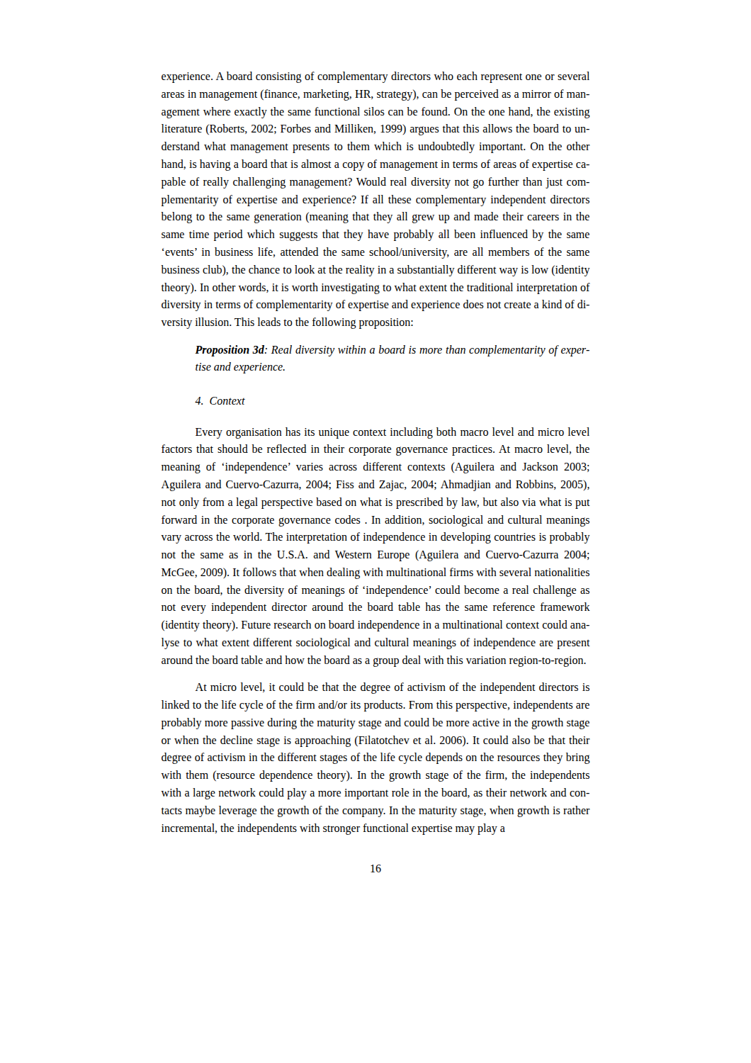experience. A board consisting of complementary directors who each represent one or several areas in management (finance, marketing, HR, strategy), can be perceived as a mirror of management where exactly the same functional silos can be found. On the one hand, the existing literature (Roberts, 2002; Forbes and Milliken, 1999) argues that this allows the board to understand what management presents to them which is undoubtedly important. On the other hand, is having a board that is almost a copy of management in terms of areas of expertise capable of really challenging management? Would real diversity not go further than just complementarity of expertise and experience? If all these complementary independent directors belong to the same generation (meaning that they all grew up and made their careers in the same time period which suggests that they have probably all been influenced by the same ‘events’ in business life, attended the same school/university, are all members of the same business club), the chance to look at the reality in a substantially different way is low (identity theory). In other words, it is worth investigating to what extent the traditional interpretation of diversity in terms of complementarity of expertise and experience does not create a kind of diversity illusion. This leads to the following proposition:
Proposition 3d: Real diversity within a board is more than complementarity of expertise and experience.
4. Context
Every organisation has its unique context including both macro level and micro level factors that should be reflected in their corporate governance practices. At macro level, the meaning of ‘independence’ varies across different contexts (Aguilera and Jackson 2003; Aguilera and Cuervo-Cazurra, 2004; Fiss and Zajac, 2004; Ahmadjian and Robbins, 2005), not only from a legal perspective based on what is prescribed by law, but also via what is put forward in the corporate governance codes . In addition, sociological and cultural meanings vary across the world. The interpretation of independence in developing countries is probably not the same as in the U.S.A. and Western Europe (Aguilera and Cuervo-Cazurra 2004; McGee, 2009). It follows that when dealing with multinational firms with several nationalities on the board, the diversity of meanings of ‘independence’ could become a real challenge as not every independent director around the board table has the same reference framework (identity theory). Future research on board independence in a multinational context could analyse to what extent different sociological and cultural meanings of independence are present around the board table and how the board as a group deal with this variation region-to-region.
At micro level, it could be that the degree of activism of the independent directors is linked to the life cycle of the firm and/or its products. From this perspective, independents are probably more passive during the maturity stage and could be more active in the growth stage or when the decline stage is approaching (Filatotchev et al. 2006). It could also be that their degree of activism in the different stages of the life cycle depends on the resources they bring with them (resource dependence theory). In the growth stage of the firm, the independents with a large network could play a more important role in the board, as their network and contacts maybe leverage the growth of the company. In the maturity stage, when growth is rather incremental, the independents with stronger functional expertise may play a
16